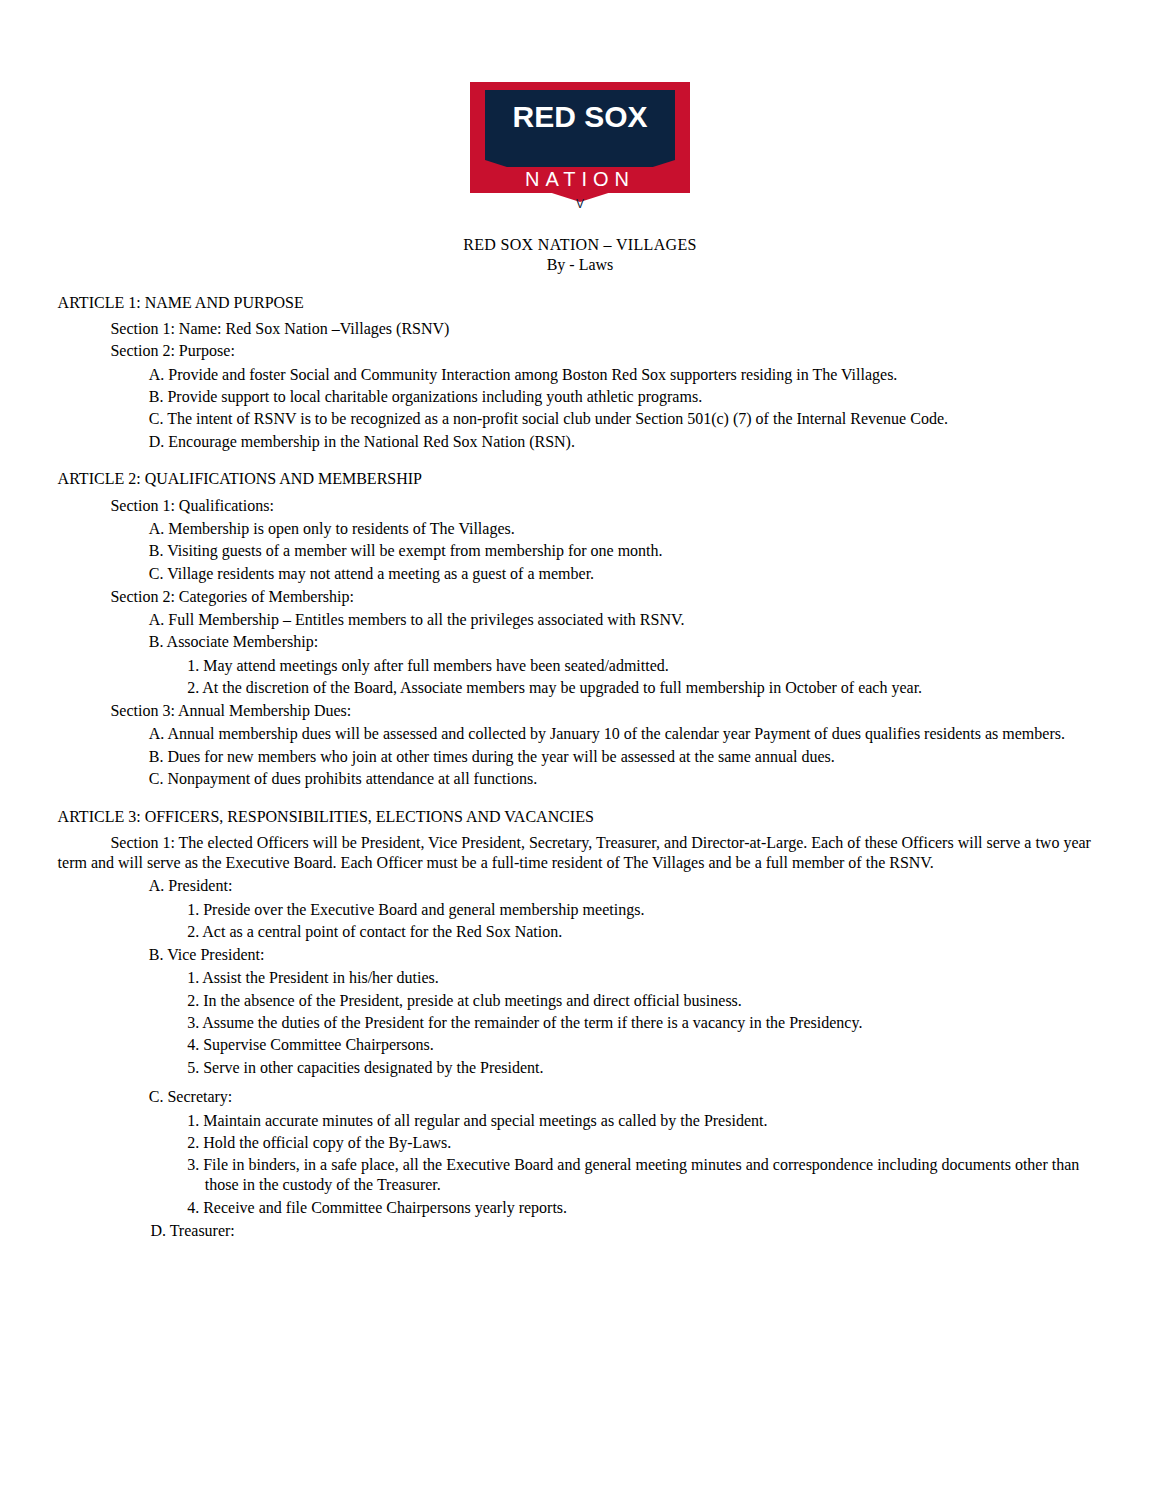RED SOX NATION – VILLAGES
By - Laws
ARTICLE 1: NAME AND PURPOSE
Section 1: Name: Red Sox Nation –Villages (RSNV)
Section 2: Purpose:
A. Provide and foster Social and Community Interaction among Boston Red Sox supporters residing in The Villages.
B. Provide support to local charitable organizations including youth athletic programs.
C. The intent of RSNV is to be recognized as a non-profit social club under Section 501(c) (7) of the Internal Revenue Code.
D. Encourage membership in the National Red Sox Nation (RSN).
ARTICLE 2: QUALIFICATIONS AND MEMBERSHIP
Section 1: Qualifications:
A. Membership is open only to residents of The Villages.
B. Visiting guests of a member will be exempt from membership for one month.
C. Village residents may not attend a meeting as a guest of a member.
Section 2: Categories of Membership:
A. Full Membership – Entitles members to all the privileges associated with RSNV.
B. Associate Membership:
1. May attend meetings only after full members have been seated/admitted.
2. At the discretion of the Board, Associate members may be upgraded to full membership in October of each year.
Section 3: Annual Membership Dues:
A. Annual membership dues will be assessed and collected by January 10 of the calendar year Payment of dues qualifies residents as members.
B. Dues for new members who join at other times during the year will be assessed at the same annual dues.
C. Nonpayment of dues prohibits attendance at all functions.
ARTICLE 3: OFFICERS, RESPONSIBILITIES, ELECTIONS AND VACANCIES
Section 1: The elected Officers will be President, Vice President, Secretary, Treasurer, and Director-at-Large. Each of these Officers will serve a two year term and will serve as the Executive Board. Each Officer must be a full-time resident of The Villages and be a full member of the RSNV.
A. President:
1. Preside over the Executive Board and general membership meetings.
2. Act as a central point of contact for the Red Sox Nation.
B. Vice President:
1. Assist the President in his/her duties.
2. In the absence of the President, preside at club meetings and direct official business.
3. Assume the duties of the President for the remainder of the term if there is a vacancy in the Presidency.
4. Supervise Committee Chairpersons.
5. Serve in other capacities designated by the President.
C. Secretary:
1. Maintain accurate minutes of all regular and special meetings as called by the President.
2. Hold the official copy of the By-Laws.
3. File in binders, in a safe place, all the Executive Board and general meeting minutes and correspondence including documents other than those in the custody of the Treasurer.
4. Receive and file Committee Chairpersons yearly reports.
D. Treasurer: